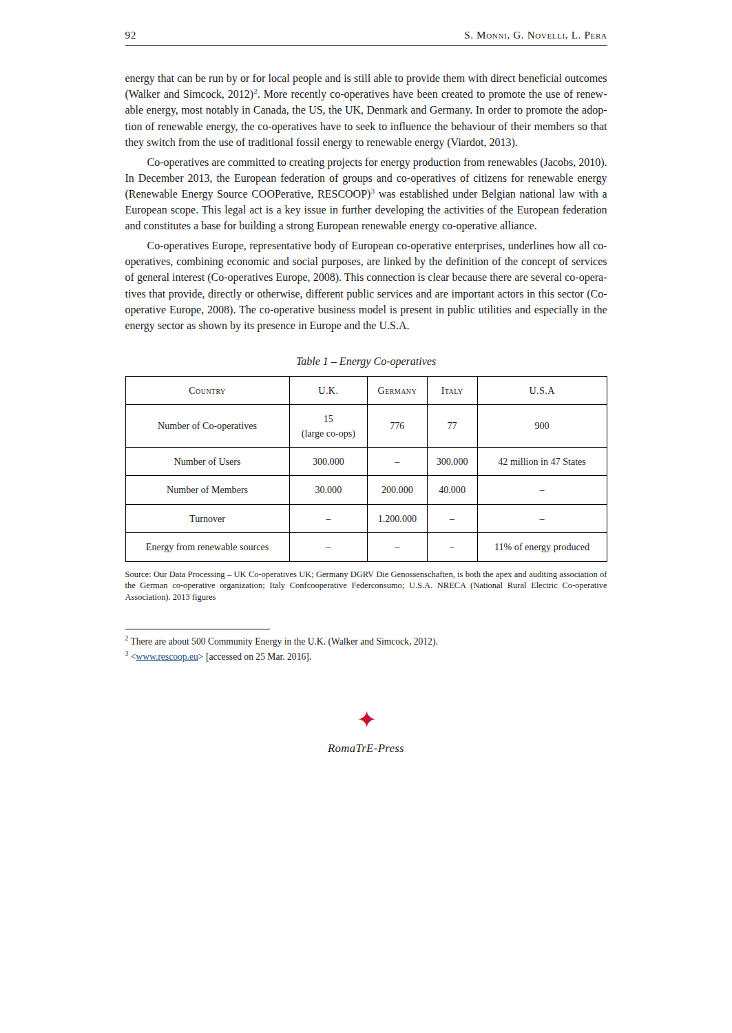92 S. Monni, G. Novelli, L. Pera
energy that can be run by or for local people and is still able to provide them with direct beneficial outcomes (Walker and Simcock, 2012)2. More recently co-operatives have been created to promote the use of renewable energy, most notably in Canada, the US, the UK, Denmark and Germany. In order to promote the adoption of renewable energy, the co-operatives have to seek to influence the behaviour of their members so that they switch from the use of traditional fossil energy to renewable energy (Viardot, 2013).
Co-operatives are committed to creating projects for energy production from renewables (Jacobs, 2010). In December 2013, the European federation of groups and co-operatives of citizens for renewable energy (Renewable Energy Source COOPerative, RESCOOP)3 was established under Belgian national law with a European scope. This legal act is a key issue in further developing the activities of the European federation and constitutes a base for building a strong European renewable energy co-operative alliance.
Co-operatives Europe, representative body of European co-operative enterprises, underlines how all co-operatives, combining economic and social purposes, are linked by the definition of the concept of services of general interest (Co-operatives Europe, 2008). This connection is clear because there are several co-operatives that provide, directly or otherwise, different public services and are important actors in this sector (Co-operative Europe, 2008). The co-operative business model is present in public utilities and especially in the energy sector as shown by its presence in Europe and the U.S.A.
Table 1 – Energy Co-operatives
| Country | U.K. | Germany | Italy | U.S.A |
| --- | --- | --- | --- | --- |
| Number of Co-operatives | 15 (large co-ops) | 776 | 77 | 900 |
| Number of Users | 300.000 | – | 300.000 | 42 million in 47 States |
| Number of Members | 30.000 | 200.000 | 40.000 | – |
| Turnover | – | 1.200.000 | – | – |
| Energy from renewable sources | – | – | – | 11% of energy produced |
Source: Our Data Processing – UK Co-operatives UK; Germany DGRV Die Genossenschaften, is both the apex and auditing association of the German co-operative organization; Italy Confcooperative Federconsumo; U.S.A. NRECA (National Rural Electric Co-operative Association). 2013 figures
2 There are about 500 Community Energy in the U.K. (Walker and Simcock, 2012).
3 <www.rescoop.eu> [accessed on 25 Mar. 2016].
✦
RomaTrE-Press